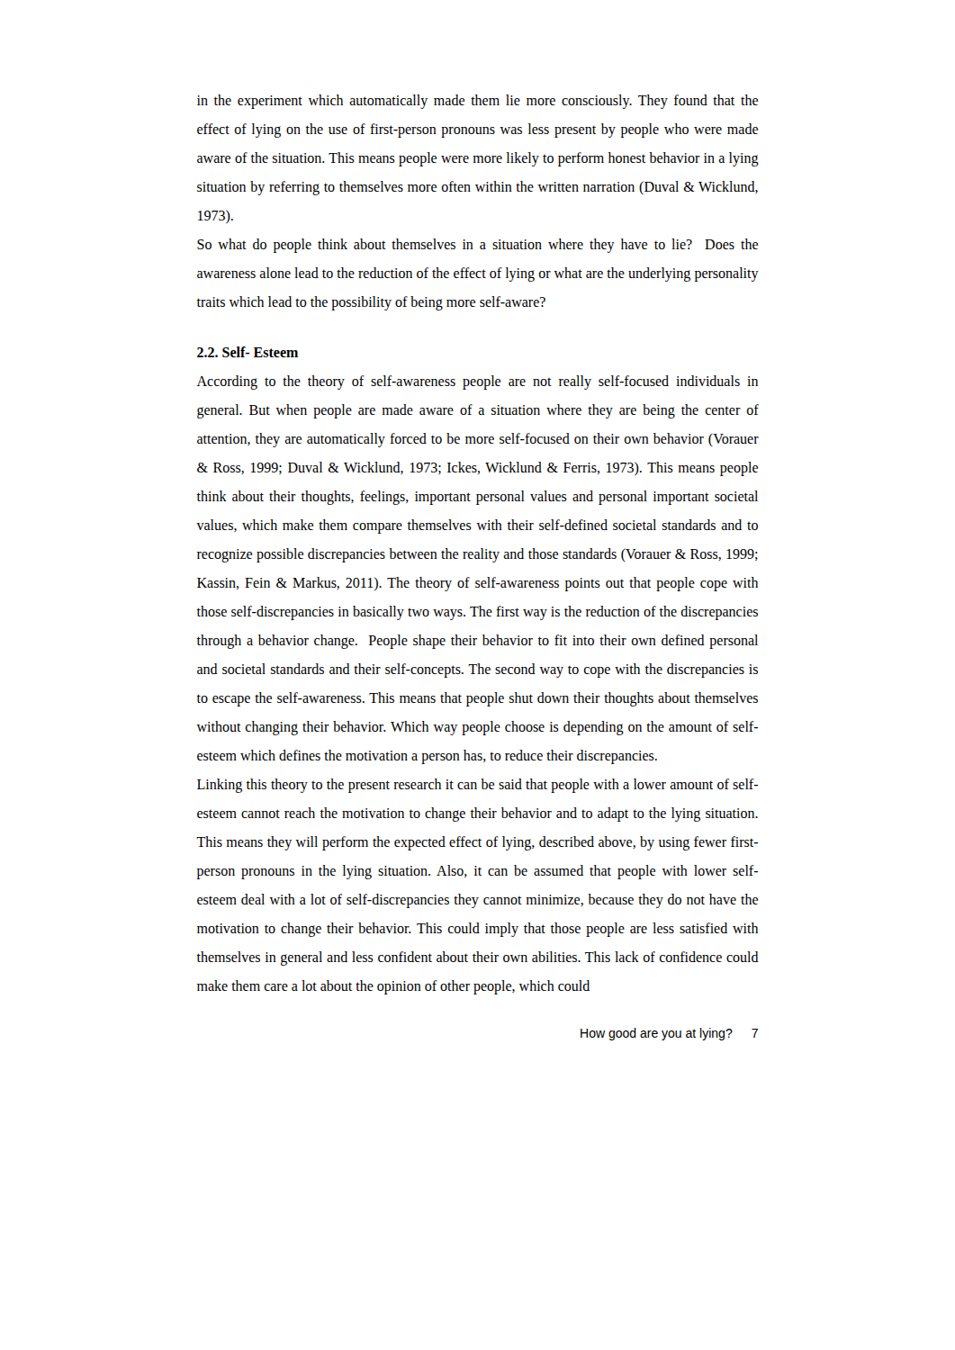in the experiment which automatically made them lie more consciously. They found that the effect of lying on the use of first-person pronouns was less present by people who were made aware of the situation. This means people were more likely to perform honest behavior in a lying situation by referring to themselves more often within the written narration (Duval & Wicklund, 1973).
So what do people think about themselves in a situation where they have to lie? Does the awareness alone lead to the reduction of the effect of lying or what are the underlying personality traits which lead to the possibility of being more self-aware?
2.2. Self- Esteem
According to the theory of self-awareness people are not really self-focused individuals in general. But when people are made aware of a situation where they are being the center of attention, they are automatically forced to be more self-focused on their own behavior (Vorauer & Ross, 1999; Duval & Wicklund, 1973; Ickes, Wicklund & Ferris, 1973). This means people think about their thoughts, feelings, important personal values and personal important societal values, which make them compare themselves with their self-defined societal standards and to recognize possible discrepancies between the reality and those standards (Vorauer & Ross, 1999; Kassin, Fein & Markus, 2011). The theory of self-awareness points out that people cope with those self-discrepancies in basically two ways. The first way is the reduction of the discrepancies through a behavior change. People shape their behavior to fit into their own defined personal and societal standards and their self-concepts. The second way to cope with the discrepancies is to escape the self-awareness. This means that people shut down their thoughts about themselves without changing their behavior. Which way people choose is depending on the amount of self-esteem which defines the motivation a person has, to reduce their discrepancies.
Linking this theory to the present research it can be said that people with a lower amount of self-esteem cannot reach the motivation to change their behavior and to adapt to the lying situation. This means they will perform the expected effect of lying, described above, by using fewer first-person pronouns in the lying situation. Also, it can be assumed that people with lower self-esteem deal with a lot of self-discrepancies they cannot minimize, because they do not have the motivation to change their behavior. This could imply that those people are less satisfied with themselves in general and less confident about their own abilities. This lack of confidence could make them care a lot about the opinion of other people, which could
How good are you at lying?7